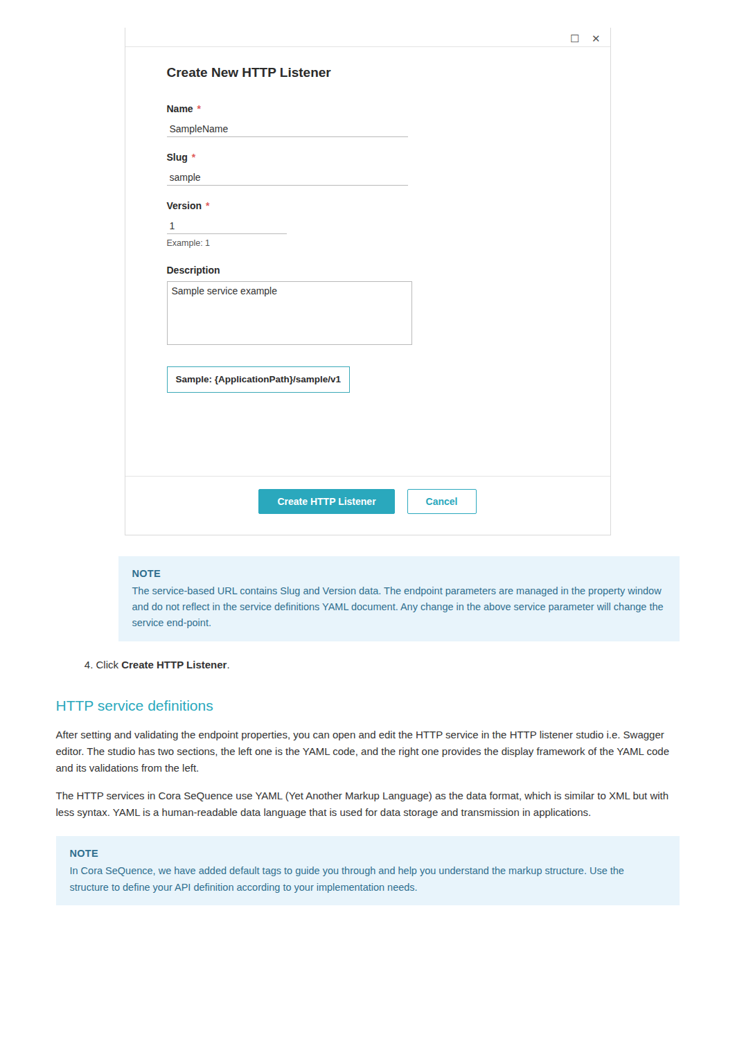☐ ✕
Create New HTTP Listener
Name *
Slug *
Version *
Example: 1
Description Sample service example
Sample: {ApplicationPath}/sample/v1
Create HTTP Listener Cancel
NOTE The service-based URL contains Slug and Version data. The endpoint parameters are managed in the property window and do not reflect in the service definitions YAML document. Any change in the above service parameter will change the service end-point.
Click Create HTTP Listener.
HTTP service definitions
After setting and validating the endpoint properties, you can open and edit the HTTP service in the HTTP listener studio i.e. Swagger editor. The studio has two sections, the left one is the YAML code, and the right one provides the display framework of the YAML code and its validations from the left.
The HTTP services in Cora SeQuence use YAML (Yet Another Markup Language) as the data format, which is similar to XML but with less syntax. YAML is a human-readable data language that is used for data storage and transmission in applications.
NOTE In Cora SeQuence, we have added default tags to guide you through and help you understand the markup structure. Use the structure to define your API definition according to your implementation needs.